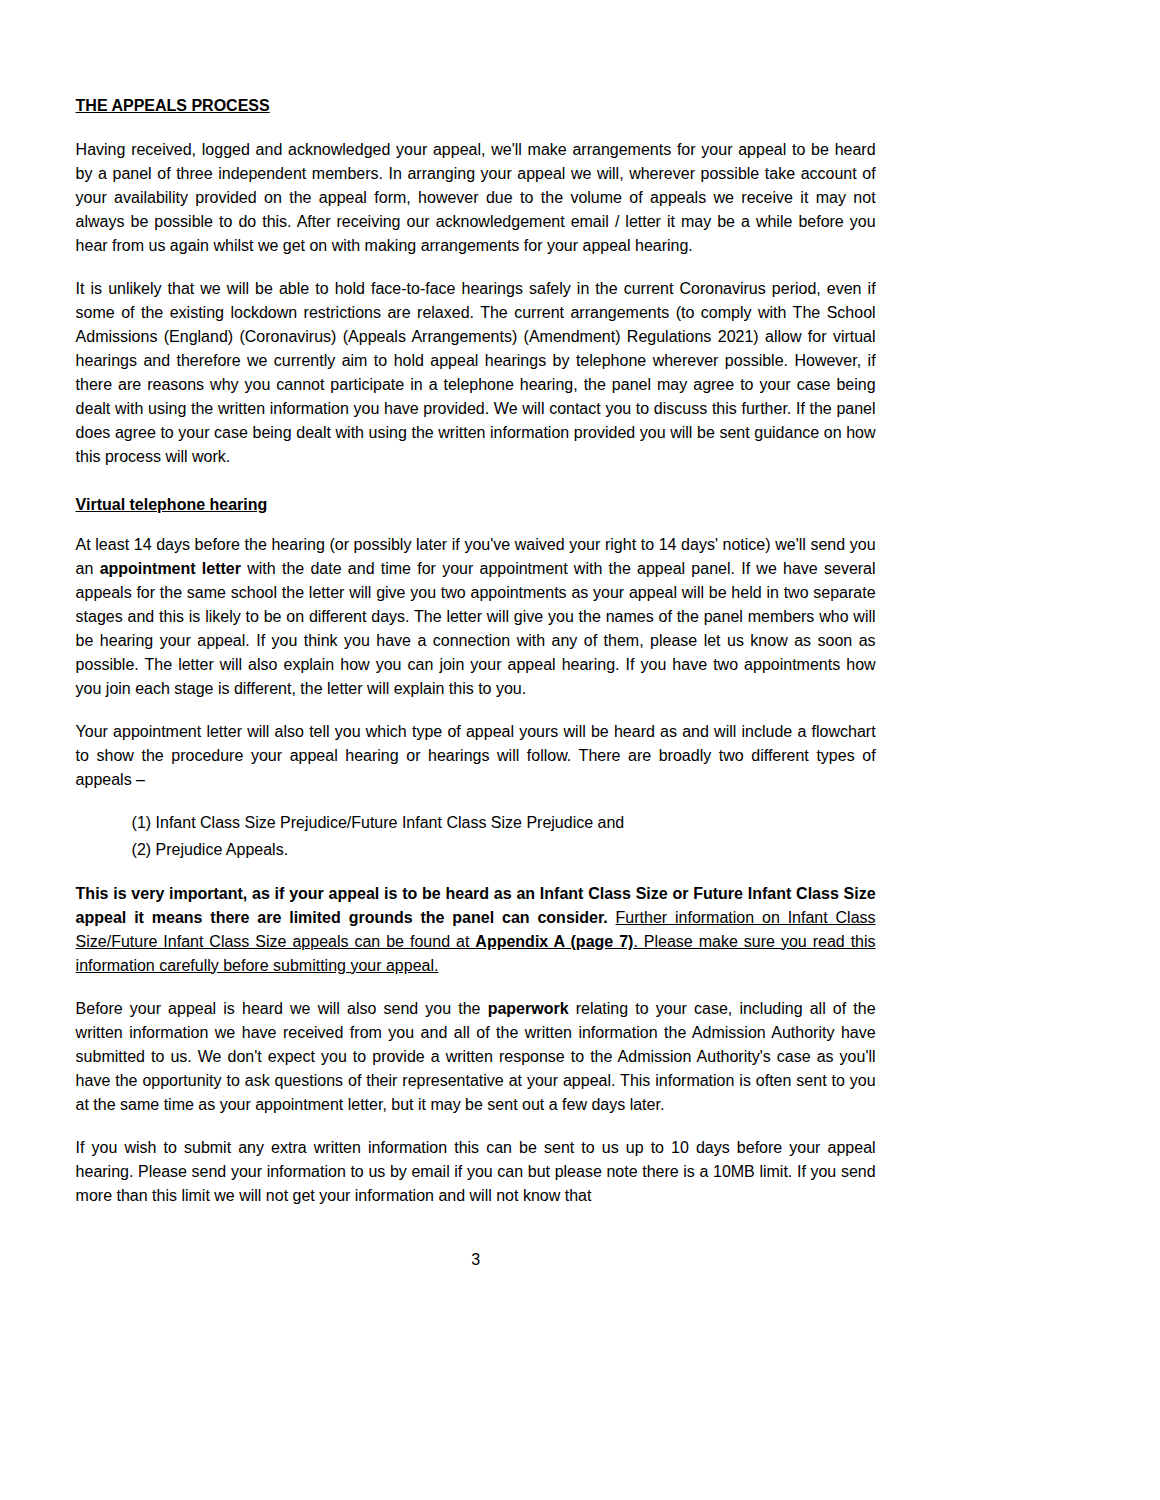The Appeals Process
Having received, logged and acknowledged your appeal, we'll make arrangements for your appeal to be heard by a panel of three independent members. In arranging your appeal we will, wherever possible take account of your availability provided on the appeal form, however due to the volume of appeals we receive it may not always be possible to do this. After receiving our acknowledgement email / letter it may be a while before you hear from us again whilst we get on with making arrangements for your appeal hearing.
It is unlikely that we will be able to hold face-to-face hearings safely in the current Coronavirus period, even if some of the existing lockdown restrictions are relaxed. The current arrangements (to comply with The School Admissions (England) (Coronavirus) (Appeals Arrangements) (Amendment) Regulations 2021) allow for virtual hearings and therefore we currently aim to hold appeal hearings by telephone wherever possible. However, if there are reasons why you cannot participate in a telephone hearing, the panel may agree to your case being dealt with using the written information you have provided. We will contact you to discuss this further. If the panel does agree to your case being dealt with using the written information provided you will be sent guidance on how this process will work.
Virtual telephone hearing
At least 14 days before the hearing (or possibly later if you've waived your right to 14 days' notice) we'll send you an appointment letter with the date and time for your appointment with the appeal panel. If we have several appeals for the same school the letter will give you two appointments as your appeal will be held in two separate stages and this is likely to be on different days. The letter will give you the names of the panel members who will be hearing your appeal. If you think you have a connection with any of them, please let us know as soon as possible. The letter will also explain how you can join your appeal hearing. If you have two appointments how you join each stage is different, the letter will explain this to you.
Your appointment letter will also tell you which type of appeal yours will be heard as and will include a flowchart to show the procedure your appeal hearing or hearings will follow. There are broadly two different types of appeals –
(1) Infant Class Size Prejudice/Future Infant Class Size Prejudice and
(2) Prejudice Appeals.
This is very important, as if your appeal is to be heard as an Infant Class Size or Future Infant Class Size appeal it means there are limited grounds the panel can consider. Further information on Infant Class Size/Future Infant Class Size appeals can be found at Appendix A (page 7). Please make sure you read this information carefully before submitting your appeal.
Before your appeal is heard we will also send you the paperwork relating to your case, including all of the written information we have received from you and all of the written information the Admission Authority have submitted to us. We don't expect you to provide a written response to the Admission Authority's case as you'll have the opportunity to ask questions of their representative at your appeal. This information is often sent to you at the same time as your appointment letter, but it may be sent out a few days later.
If you wish to submit any extra written information this can be sent to us up to 10 days before your appeal hearing. Please send your information to us by email if you can but please note there is a 10MB limit. If you send more than this limit we will not get your information and will not know that
3